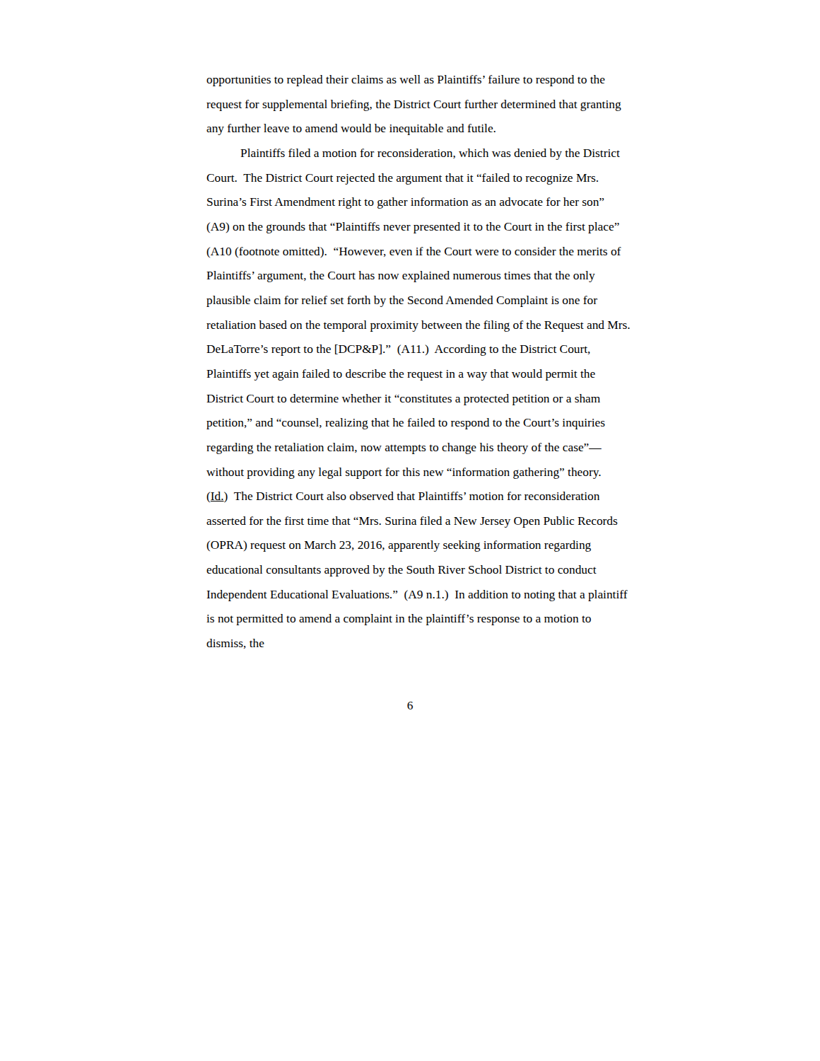opportunities to replead their claims as well as Plaintiffs’ failure to respond to the request for supplemental briefing, the District Court further determined that granting any further leave to amend would be inequitable and futile.
Plaintiffs filed a motion for reconsideration, which was denied by the District Court. The District Court rejected the argument that it “failed to recognize Mrs. Surina’s First Amendment right to gather information as an advocate for her son” (A9) on the grounds that “Plaintiffs never presented it to the Court in the first place” (A10 (footnote omitted). “However, even if the Court were to consider the merits of Plaintiffs’ argument, the Court has now explained numerous times that the only plausible claim for relief set forth by the Second Amended Complaint is one for retaliation based on the temporal proximity between the filing of the Request and Mrs. DeLaTorre’s report to the [DCP&P].” (A11.) According to the District Court, Plaintiffs yet again failed to describe the request in a way that would permit the District Court to determine whether it “constitutes a protected petition or a sham petition,” and “counsel, realizing that he failed to respond to the Court’s inquiries regarding the retaliation claim, now attempts to change his theory of the case”—without providing any legal support for this new “information gathering” theory. (Id.) The District Court also observed that Plaintiffs’ motion for reconsideration asserted for the first time that “Mrs. Surina filed a New Jersey Open Public Records (OPRA) request on March 23, 2016, apparently seeking information regarding educational consultants approved by the South River School District to conduct Independent Educational Evaluations.” (A9 n.1.) In addition to noting that a plaintiff is not permitted to amend a complaint in the plaintiff’s response to a motion to dismiss, the
6